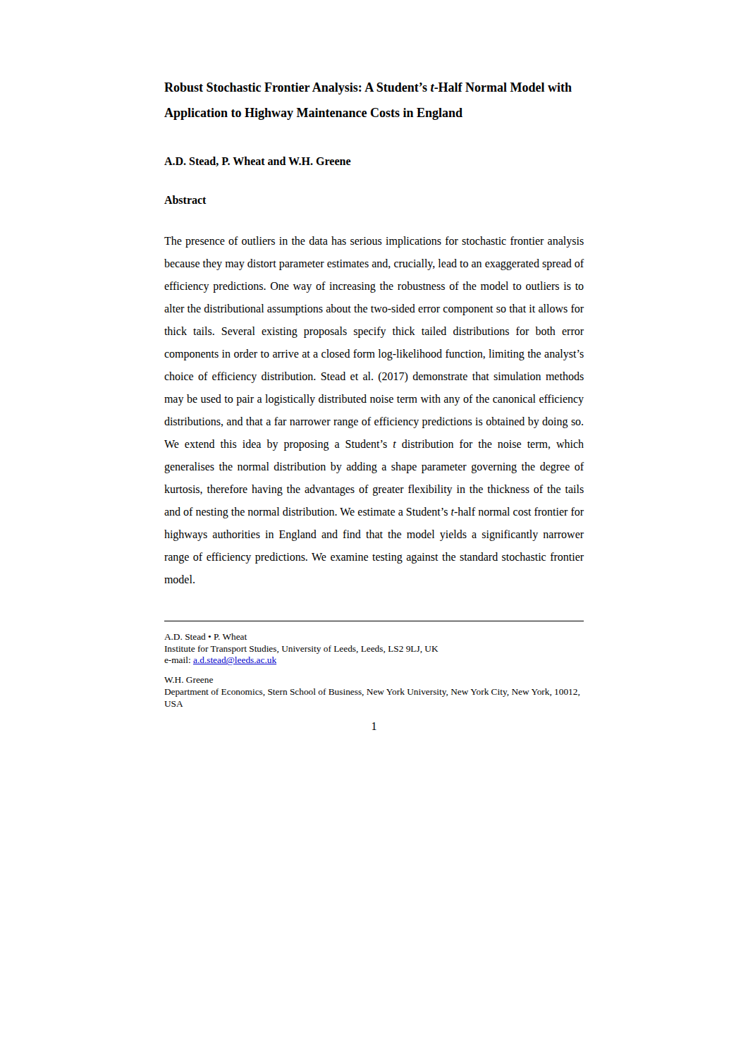Robust Stochastic Frontier Analysis: A Student’s t-Half Normal Model with Application to Highway Maintenance Costs in England
A.D. Stead, P. Wheat and W.H. Greene
Abstract
The presence of outliers in the data has serious implications for stochastic frontier analysis because they may distort parameter estimates and, crucially, lead to an exaggerated spread of efficiency predictions. One way of increasing the robustness of the model to outliers is to alter the distributional assumptions about the two-sided error component so that it allows for thick tails. Several existing proposals specify thick tailed distributions for both error components in order to arrive at a closed form log-likelihood function, limiting the analyst’s choice of efficiency distribution. Stead et al. (2017) demonstrate that simulation methods may be used to pair a logistically distributed noise term with any of the canonical efficiency distributions, and that a far narrower range of efficiency predictions is obtained by doing so. We extend this idea by proposing a Student’s t distribution for the noise term, which generalises the normal distribution by adding a shape parameter governing the degree of kurtosis, therefore having the advantages of greater flexibility in the thickness of the tails and of nesting the normal distribution. We estimate a Student’s t-half normal cost frontier for highways authorities in England and find that the model yields a significantly narrower range of efficiency predictions. We examine testing against the standard stochastic frontier model.
A.D. Stead • P. Wheat
Institute for Transport Studies, University of Leeds, Leeds, LS2 9LJ, UK
e-mail: a.d.stead@leeds.ac.uk
W.H. Greene
Department of Economics, Stern School of Business, New York University, New York City, New York, 10012, USA
1